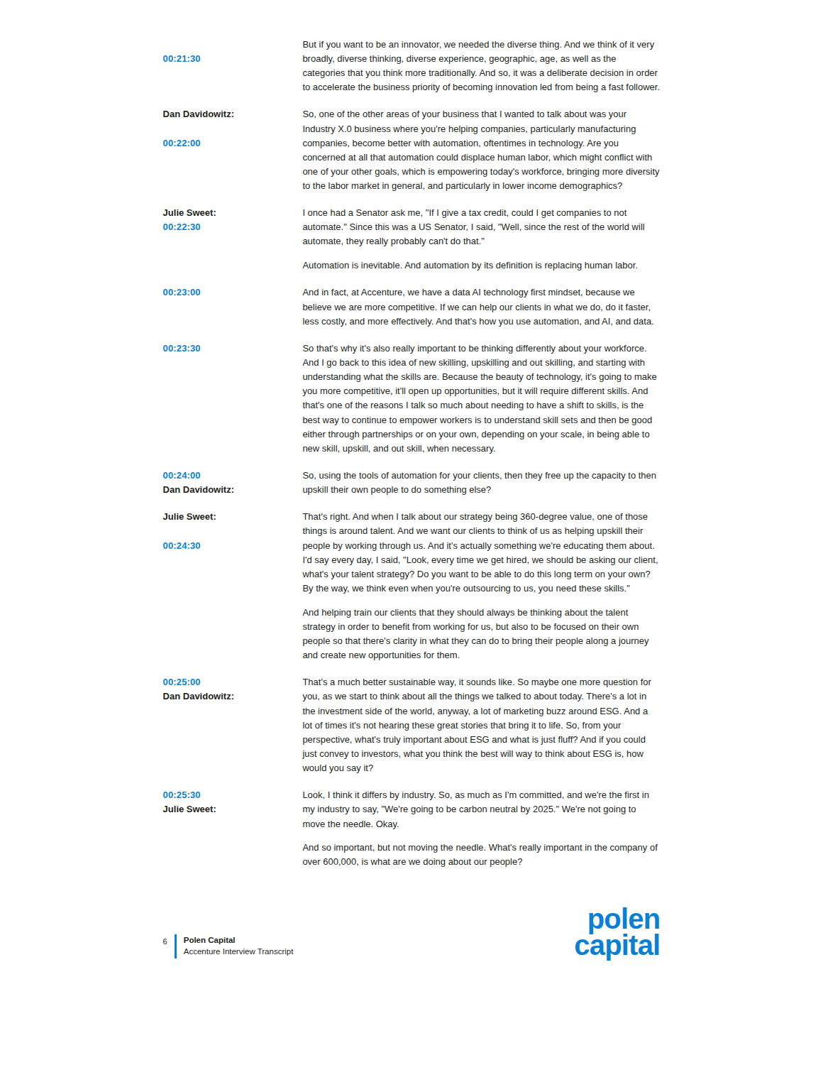| 00:21:30 | But if you want to be an innovator, we needed the diverse thing. And we think of it very broadly, diverse thinking, diverse experience, geographic, age, as well as the categories that you think more traditionally. And so, it was a deliberate decision in order to accelerate the business priority of becoming innovation led from being a fast follower. |
| Dan Davidowitz: 00:22:00 | So, one of the other areas of your business that I wanted to talk about was your Industry X.0 business where you're helping companies, particularly manufacturing companies, become better with automation, oftentimes in technology. Are you concerned at all that automation could displace human labor, which might conflict with one of your other goals, which is empowering today's workforce, bringing more diversity to the labor market in general, and particularly in lower income demographics? |
| Julie Sweet: 00:22:30 | I once had a Senator ask me, "If I give a tax credit, could I get companies to not automate." Since this was a US Senator, I said, "Well, since the rest of the world will automate, they really probably can't do that." Automation is inevitable. And automation by its definition is replacing human labor. |
| 00:23:00 | And in fact, at Accenture, we have a data AI technology first mindset, because we believe we are more competitive. If we can help our clients in what we do, do it faster, less costly, and more effectively. And that's how you use automation, and AI, and data. |
| 00:23:30 | So that's why it's also really important to be thinking differently about your workforce. And I go back to this idea of new skilling, upskilling and out skilling, and starting with understanding what the skills are. Because the beauty of technology, it's going to make you more competitive, it'll open up opportunities, but it will require different skills. And that's one of the reasons I talk so much about needing to have a shift to skills, is the best way to continue to empower workers is to understand skill sets and then be good either through partnerships or on your own, depending on your scale, in being able to new skill, upskill, and out skill, when necessary. |
| 00:24:00 Dan Davidowitz: | So, using the tools of automation for your clients, then they free up the capacity to then upskill their own people to do something else? |
| Julie Sweet: 00:24:30 | That's right. And when I talk about our strategy being 360-degree value, one of those things is around talent. And we want our clients to think of us as helping upskill their people by working through us. And it's actually something we're educating them about. I'd say every day, I said, "Look, every time we get hired, we should be asking our client, what's your talent strategy? Do you want to be able to do this long term on your own? By the way, we think even when you're outsourcing to us, you need these skills." And helping train our clients that they should always be thinking about the talent strategy in order to benefit from working for us, but also to be focused on their own people so that there's clarity in what they can do to bring their people along a journey and create new opportunities for them. |
| 00:25:00 Dan Davidowitz: | That's a much better sustainable way, it sounds like. So maybe one more question for you, as we start to think about all the things we talked to about today. There's a lot in the investment side of the world, anyway, a lot of marketing buzz around ESG. And a lot of times it's not hearing these great stories that bring it to life. So, from your perspective, what's truly important about ESG and what is just fluff? And if you could just convey to investors, what you think the best will way to think about ESG is, how would you say it? |
| 00:25:30 Julie Sweet: | Look, I think it differs by industry. So, as much as I'm committed, and we're the first in my industry to say, "We're going to be carbon neutral by 2025." We're not going to move the needle. Okay. And so important, but not moving the needle. What's really important in the company of over 600,000, is what are we doing about our people? |
6
Polen Capital
Accenture Interview Transcript
polen capital